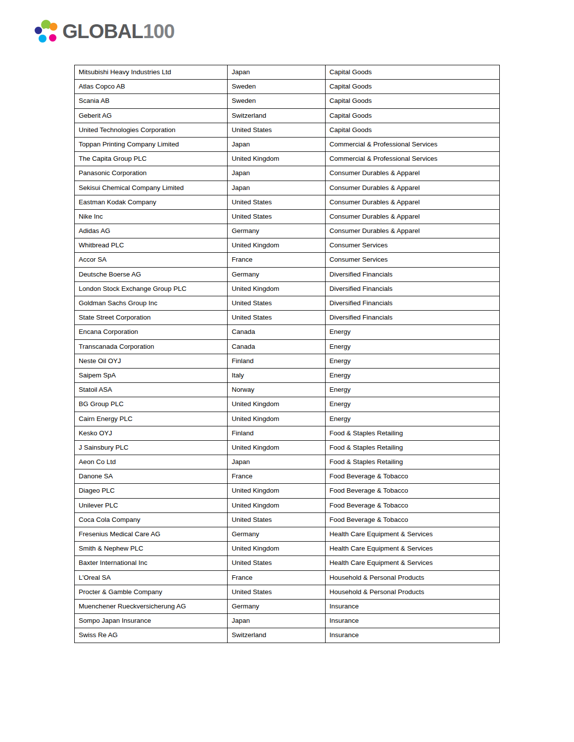GLOBAL100
| Mitsubishi Heavy Industries Ltd | Japan | Capital Goods |
| Atlas Copco AB | Sweden | Capital Goods |
| Scania AB | Sweden | Capital Goods |
| Geberit AG | Switzerland | Capital Goods |
| United Technologies Corporation | United States | Capital Goods |
| Toppan Printing Company Limited | Japan | Commercial & Professional Services |
| The Capita Group PLC | United Kingdom | Commercial & Professional Services |
| Panasonic Corporation | Japan | Consumer Durables & Apparel |
| Sekisui Chemical Company Limited | Japan | Consumer Durables & Apparel |
| Eastman Kodak Company | United States | Consumer Durables & Apparel |
| Nike Inc | United States | Consumer Durables & Apparel |
| Adidas AG | Germany | Consumer Durables & Apparel |
| Whitbread PLC | United Kingdom | Consumer Services |
| Accor SA | France | Consumer Services |
| Deutsche Boerse AG | Germany | Diversified Financials |
| London Stock Exchange Group PLC | United Kingdom | Diversified Financials |
| Goldman Sachs Group Inc | United States | Diversified Financials |
| State Street Corporation | United States | Diversified Financials |
| Encana Corporation | Canada | Energy |
| Transcanada Corporation | Canada | Energy |
| Neste Oil OYJ | Finland | Energy |
| Saipem SpA | Italy | Energy |
| Statoil ASA | Norway | Energy |
| BG Group PLC | United Kingdom | Energy |
| Cairn Energy PLC | United Kingdom | Energy |
| Kesko OYJ | Finland | Food & Staples Retailing |
| J Sainsbury PLC | United Kingdom | Food & Staples Retailing |
| Aeon Co Ltd | Japan | Food & Staples Retailing |
| Danone SA | France | Food Beverage & Tobacco |
| Diageo PLC | United Kingdom | Food Beverage & Tobacco |
| Unilever PLC | United Kingdom | Food Beverage & Tobacco |
| Coca Cola Company | United States | Food Beverage & Tobacco |
| Fresenius Medical Care AG | Germany | Health Care Equipment & Services |
| Smith & Nephew PLC | United Kingdom | Health Care Equipment & Services |
| Baxter International Inc | United States | Health Care Equipment & Services |
| L'Oreal SA | France | Household & Personal Products |
| Procter & Gamble Company | United States | Household & Personal Products |
| Muenchener Rueckversicherung AG | Germany | Insurance |
| Sompo Japan Insurance | Japan | Insurance |
| Swiss Re AG | Switzerland | Insurance |